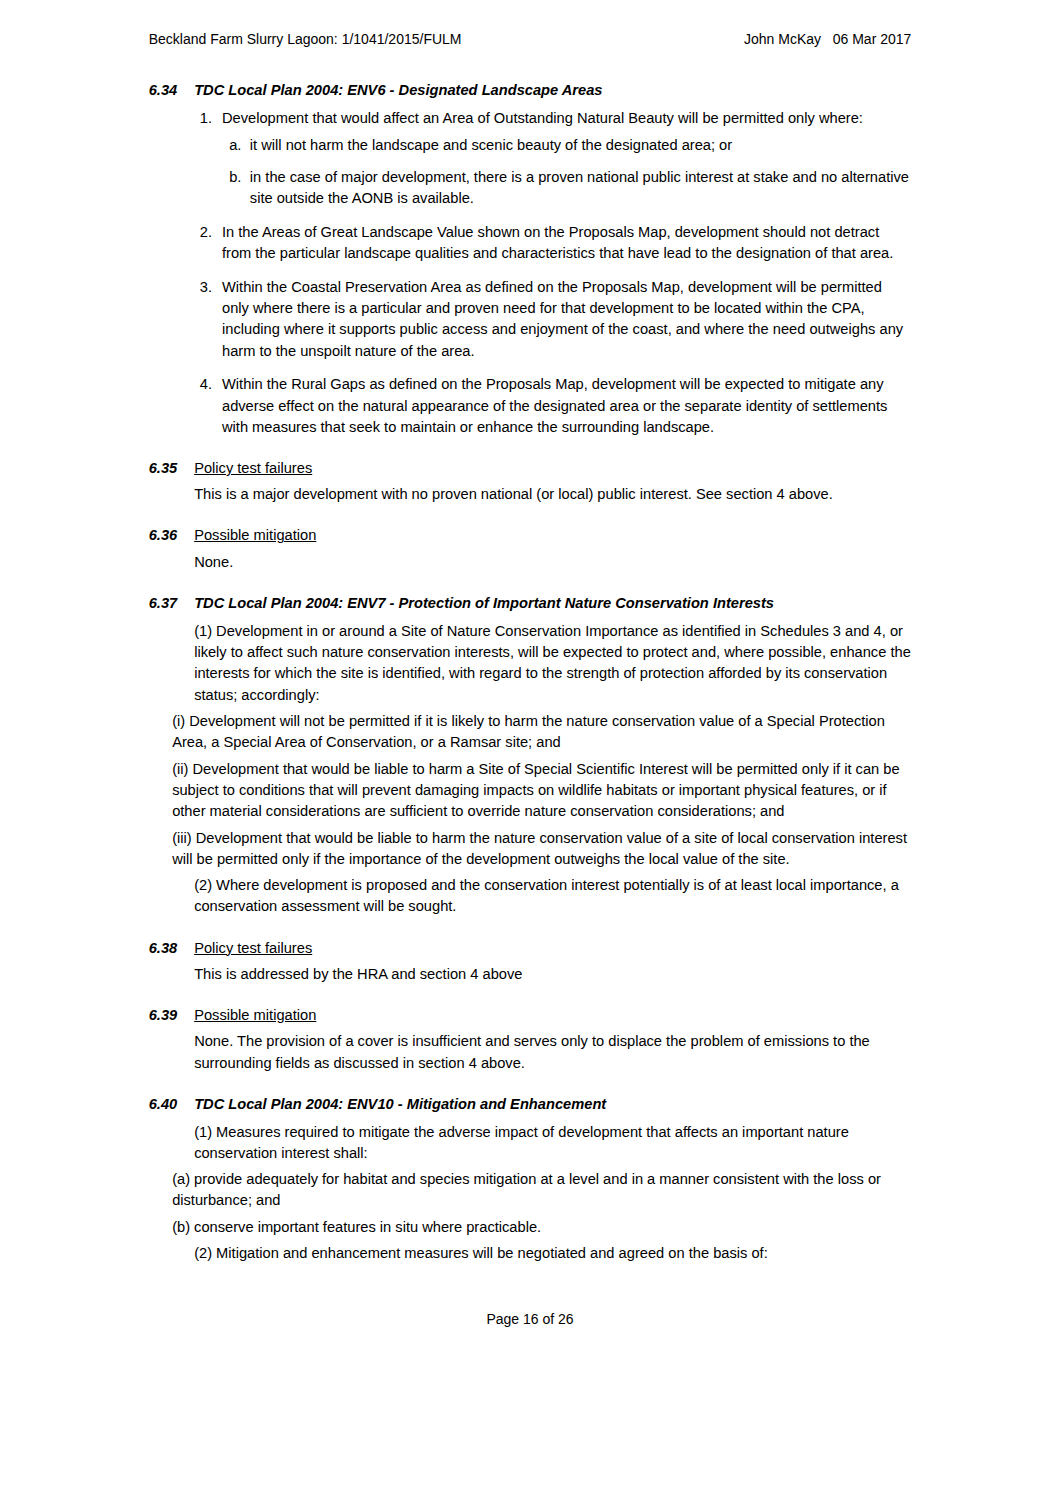Beckland Farm Slurry Lagoon: 1/1041/2015/FULM John McKay 06 Mar 2017
6.34 TDC Local Plan 2004: ENV6 - Designated Landscape Areas
Development that would affect an Area of Outstanding Natural Beauty will be permitted only where:
it will not harm the landscape and scenic beauty of the designated area; or
in the case of major development, there is a proven national public interest at stake and no alternative site outside the AONB is available.
In the Areas of Great Landscape Value shown on the Proposals Map, development should not detract from the particular landscape qualities and characteristics that have lead to the designation of that area.
Within the Coastal Preservation Area as defined on the Proposals Map, development will be permitted only where there is a particular and proven need for that development to be located within the CPA, including where it supports public access and enjoyment of the coast, and where the need outweighs any harm to the unspoilt nature of the area.
Within the Rural Gaps as defined on the Proposals Map, development will be expected to mitigate any adverse effect on the natural appearance of the designated area or the separate identity of settlements with measures that seek to maintain or enhance the surrounding landscape.
6.35 Policy test failures
This is a major development with no proven national (or local) public interest. See section 4 above.
6.36 Possible mitigation
None.
6.37 TDC Local Plan 2004: ENV7 - Protection of Important Nature Conservation Interests
(1) Development in or around a Site of Nature Conservation Importance as identified in Schedules 3 and 4, or likely to affect such nature conservation interests, will be expected to protect and, where possible, enhance the interests for which the site is identified, with regard to the strength of protection afforded by its conservation status; accordingly:
(i) Development will not be permitted if it is likely to harm the nature conservation value of a Special Protection Area, a Special Area of Conservation, or a Ramsar site; and
(ii) Development that would be liable to harm a Site of Special Scientific Interest will be permitted only if it can be subject to conditions that will prevent damaging impacts on wildlife habitats or important physical features, or if other material considerations are sufficient to override nature conservation considerations; and
(iii) Development that would be liable to harm the nature conservation value of a site of local conservation interest will be permitted only if the importance of the development outweighs the local value of the site.
(2) Where development is proposed and the conservation interest potentially is of at least local importance, a conservation assessment will be sought.
6.38 Policy test failures
This is addressed by the HRA and section 4 above
6.39 Possible mitigation
None. The provision of a cover is insufficient and serves only to displace the problem of emissions to the surrounding fields as discussed in section 4 above.
6.40 TDC Local Plan 2004: ENV10 - Mitigation and Enhancement
(1) Measures required to mitigate the adverse impact of development that affects an important nature conservation interest shall:
(a) provide adequately for habitat and species mitigation at a level and in a manner consistent with the loss or disturbance; and
(b) conserve important features in situ where practicable.
(2) Mitigation and enhancement measures will be negotiated and agreed on the basis of:
Page 16 of 26